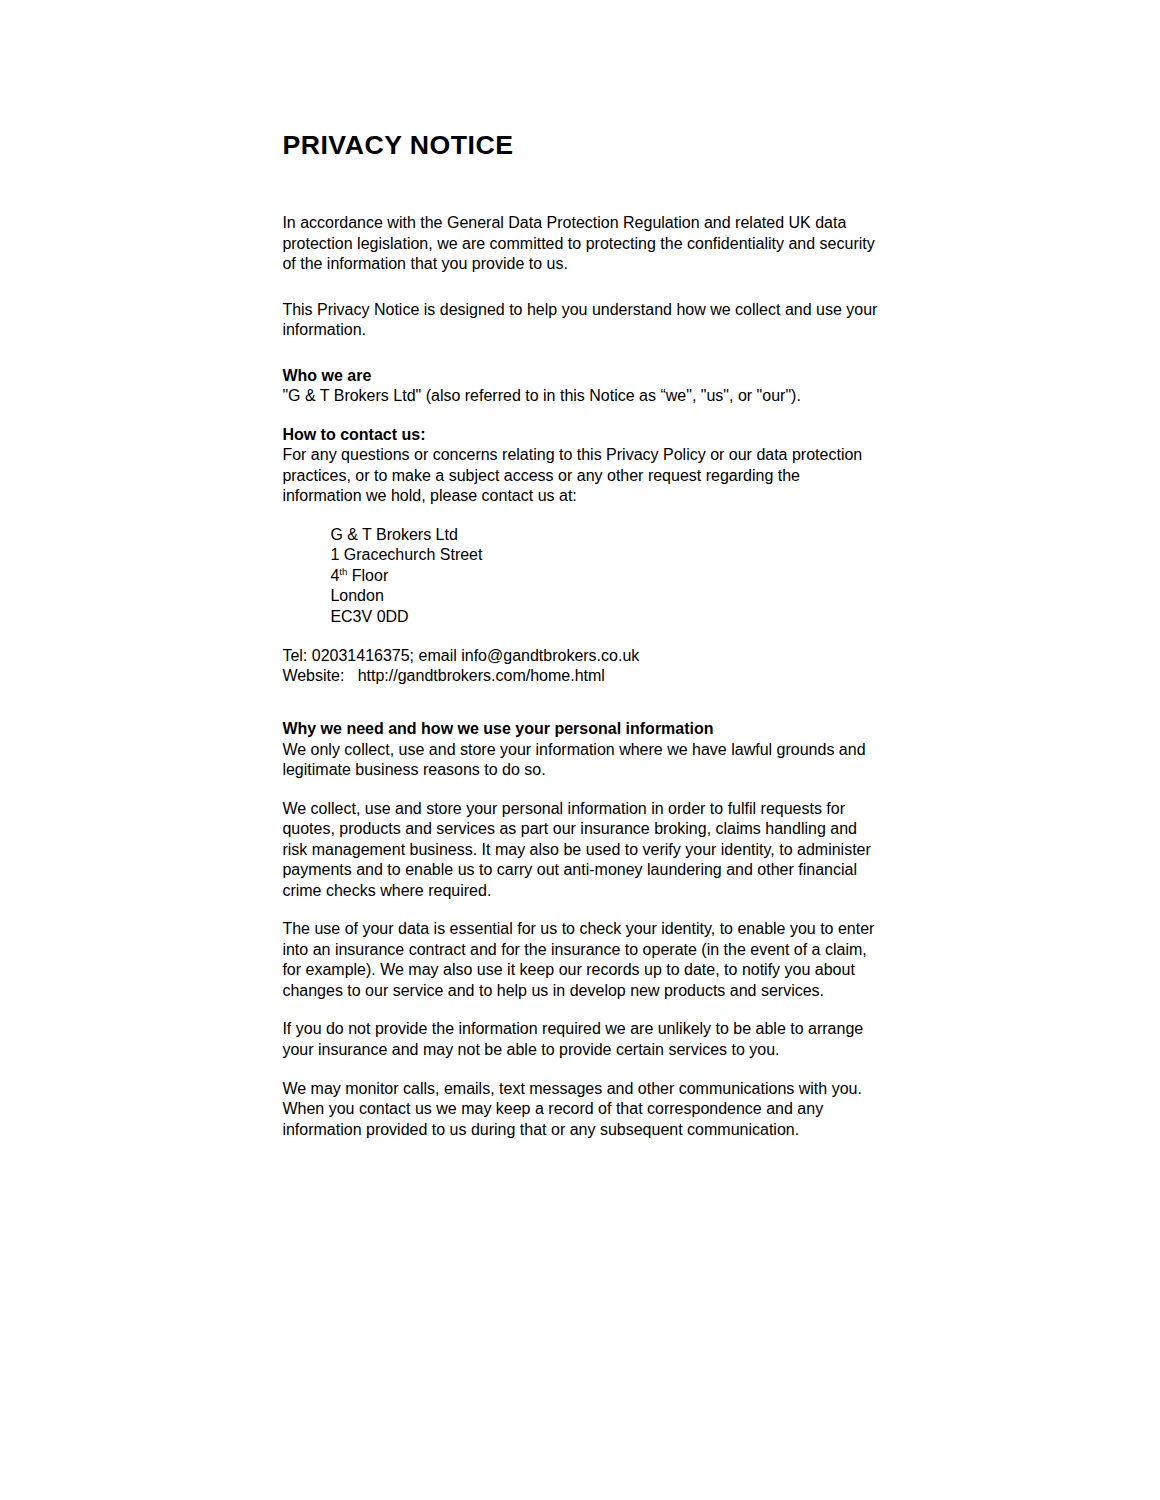PRIVACY NOTICE
In accordance with the General Data Protection Regulation and related UK data protection legislation, we are committed to protecting the confidentiality and security of the information that you provide to us.
This Privacy Notice is designed to help you understand how we collect and use your information.
Who we are
"G & T Brokers Ltd" (also referred to in this Notice as “we", "us", or "our").
How to contact us:
For any questions or concerns relating to this Privacy Policy or our data protection practices, or to make a subject access or any other request regarding the information we hold, please contact us at:
G & T Brokers Ltd
1 Gracechurch Street
4th Floor
London
EC3V 0DD
Tel: 02031416375; email info@gandtbrokers.co.uk
Website: http://gandtbrokers.com/home.html
Why we need and how we use your personal information
We only collect, use and store your information where we have lawful grounds and legitimate business reasons to do so.
We collect, use and store your personal information in order to fulfil requests for quotes, products and services as part our insurance broking, claims handling and risk management business. It may also be used to verify your identity, to administer payments and to enable us to carry out anti-money laundering and other financial crime checks where required.
The use of your data is essential for us to check your identity, to enable you to enter into an insurance contract and for the insurance to operate (in the event of a claim, for example). We may also use it keep our records up to date, to notify you about changes to our service and to help us in develop new products and services.
If you do not provide the information required we are unlikely to be able to arrange your insurance and may not be able to provide certain services to you.
We may monitor calls, emails, text messages and other communications with you. When you contact us we may keep a record of that correspondence and any information provided to us during that or any subsequent communication.